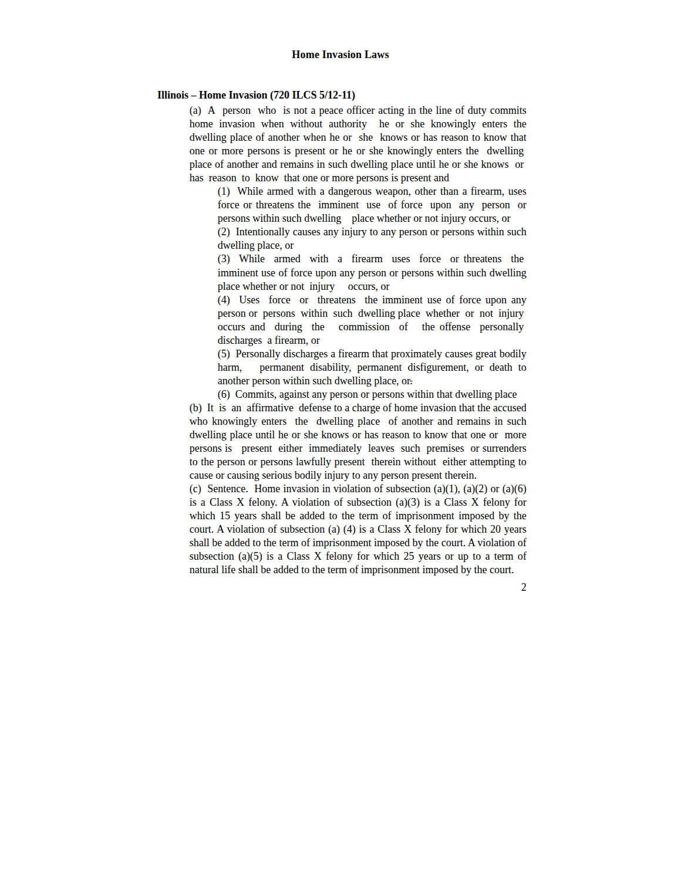Home Invasion Laws
Illinois – Home Invasion (720 ILCS 5/12-11)
(a) A person who is not a peace officer acting in the line of duty commits home invasion when without authority he or she knowingly enters the dwelling place of another when he or she knows or has reason to know that one or more persons is present or he or she knowingly enters the dwelling place of another and remains in such dwelling place until he or she knows or has reason to know that one or more persons is present and
(1) While armed with a dangerous weapon, other than a firearm, uses force or threatens the imminent use of force upon any person or persons within such dwelling place whether or not injury occurs, or
(2) Intentionally causes any injury to any person or persons within such dwelling place, or
(3) While armed with a firearm uses force or threatens the imminent use of force upon any person or persons within such dwelling place whether or not injury occurs, or
(4) Uses force or threatens the imminent use of force upon any person or persons within such dwelling place whether or not injury occurs and during the commission of the offense personally discharges a firearm, or
(5) Personally discharges a firearm that proximately causes great bodily harm, permanent disability, permanent disfigurement, or death to another person within such dwelling place, or.
(6) Commits, against any person or persons within that dwelling place
(b) It is an affirmative defense to a charge of home invasion that the accused who knowingly enters the dwelling place of another and remains in such dwelling place until he or she knows or has reason to know that one or more persons is present either immediately leaves such premises or surrenders to the person or persons lawfully present therein without either attempting to cause or causing serious bodily injury to any person present therein.
(c) Sentence. Home invasion in violation of subsection (a)(1), (a)(2) or (a)(6) is a Class X felony. A violation of subsection (a)(3) is a Class X felony for which 15 years shall be added to the term of imprisonment imposed by the court. A violation of subsection (a) (4) is a Class X felony for which 20 years shall be added to the term of imprisonment imposed by the court. A violation of subsection (a)(5) is a Class X felony for which 25 years or up to a term of natural life shall be added to the term of imprisonment imposed by the court.
2